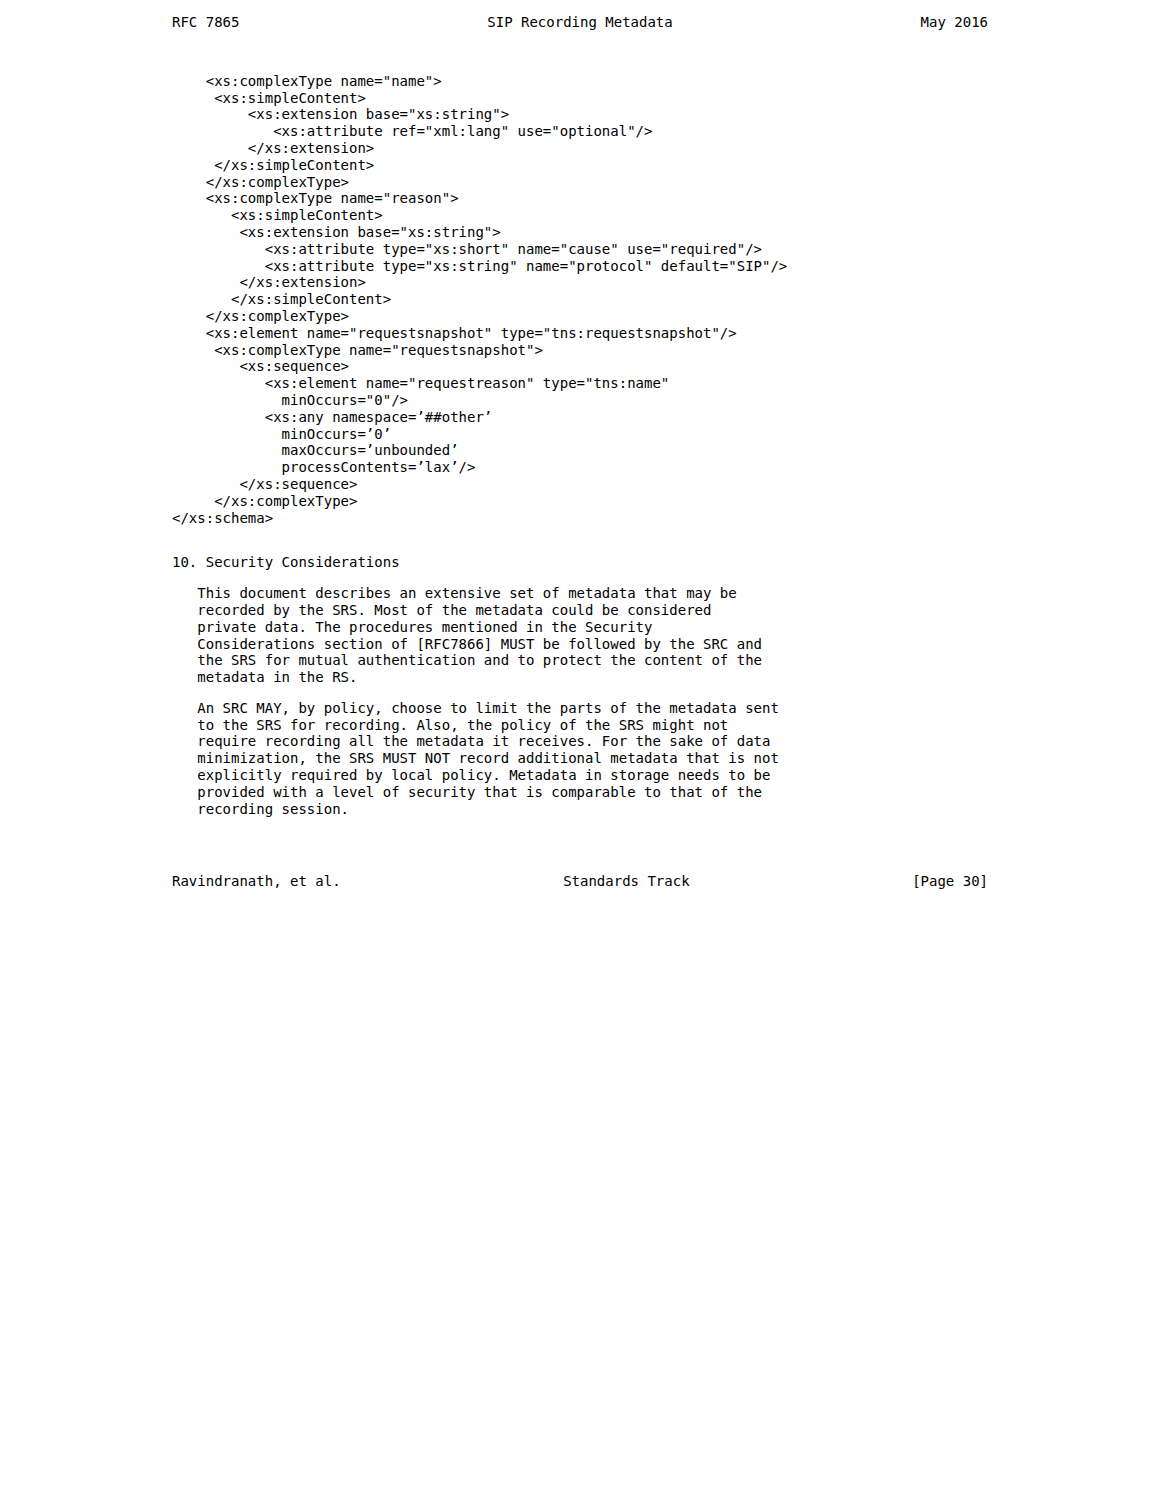RFC 7865 SIP Recording Metadata May 2016
    <xs:complexType name="name">
     <xs:simpleContent>
         <xs:extension base="xs:string">
            <xs:attribute ref="xml:lang" use="optional"/>
         </xs:extension>
     </xs:simpleContent>
    </xs:complexType>
    <xs:complexType name="reason">
       <xs:simpleContent>
        <xs:extension base="xs:string">
           <xs:attribute type="xs:short" name="cause" use="required"/>
           <xs:attribute type="xs:string" name="protocol" default="SIP"/>
        </xs:extension>
       </xs:simpleContent>
    </xs:complexType>
    <xs:element name="requestsnapshot" type="tns:requestsnapshot"/>
     <xs:complexType name="requestsnapshot">
        <xs:sequence>
           <xs:element name="requestreason" type="tns:name"
             minOccurs="0"/>
           <xs:any namespace=’##other’
             minOccurs=’0’
             maxOccurs=’unbounded’
             processContents=’lax’/>
        </xs:sequence>
     </xs:complexType>
</xs:schema>
10. Security Considerations
This document describes an extensive set of metadata that may be
recorded by the SRS. Most of the metadata could be considered
private data. The procedures mentioned in the Security
Considerations section of [RFC7866] MUST be followed by the SRC and
the SRS for mutual authentication and to protect the content of the
metadata in the RS.
An SRC MAY, by policy, choose to limit the parts of the metadata sent
to the SRS for recording. Also, the policy of the SRS might not
require recording all the metadata it receives. For the sake of data
minimization, the SRS MUST NOT record additional metadata that is not
explicitly required by local policy. Metadata in storage needs to be
provided with a level of security that is comparable to that of the
recording session.
Ravindranath, et al. Standards Track [Page 30]